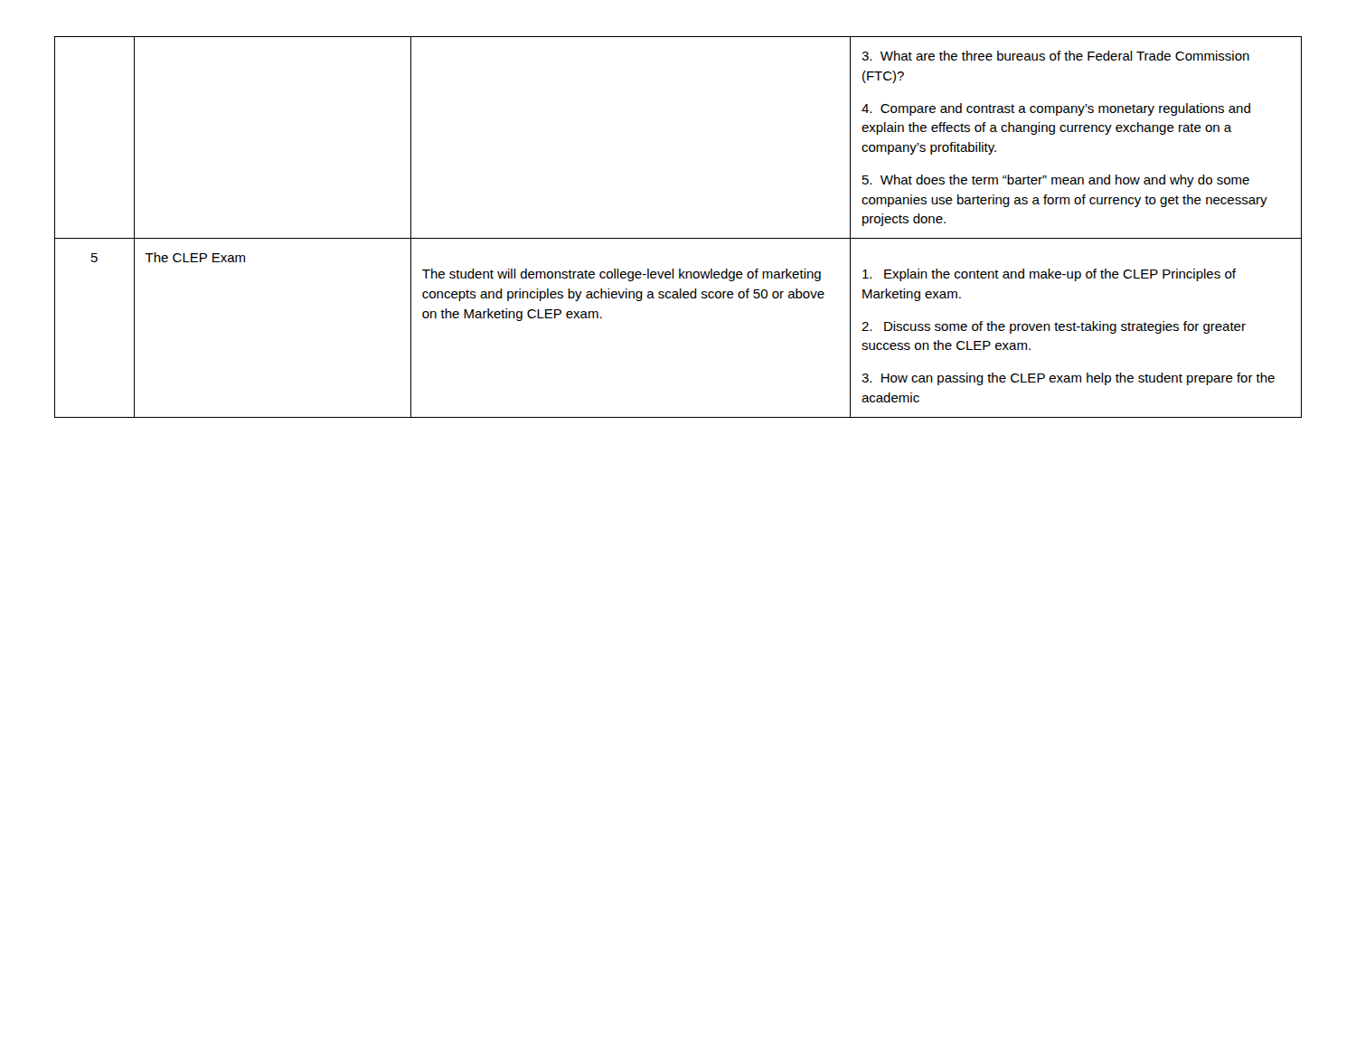| | | | 3. What are the three bureaus of the Federal Trade Commission (FTC)? 4. Compare and contrast a company’s monetary regulations and explain the effects of a changing currency exchange rate on a company’s profitability. 5. What does the term “barter” mean and how and why do some companies use bartering as a form of currency to get the necessary projects done. |
| 5 | The CLEP Exam | The student will demonstrate college-level knowledge of marketing concepts and principles by achieving a scaled score of 50 or above on the Marketing CLEP exam. | 1. Explain the content and make-up of the CLEP Principles of Marketing exam. 2. Discuss some of the proven test-taking strategies for greater success on the CLEP exam. 3. How can passing the CLEP exam help the student prepare for the academic |